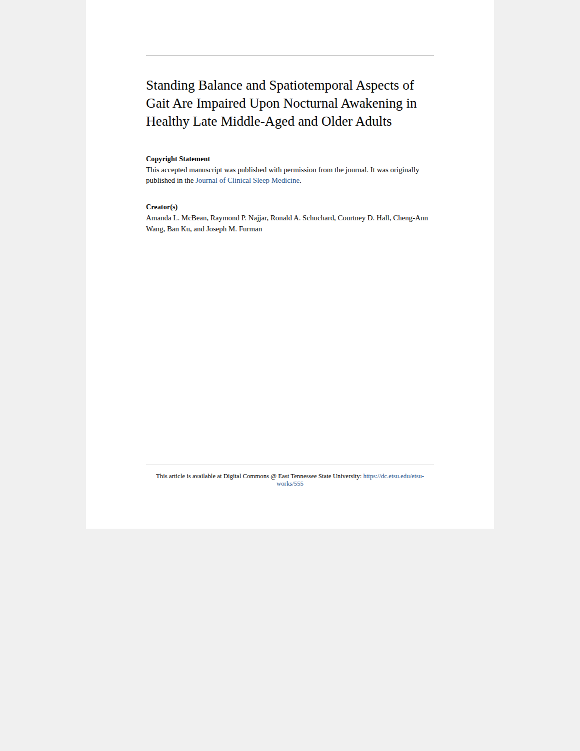Standing Balance and Spatiotemporal Aspects of Gait Are Impaired Upon Nocturnal Awakening in Healthy Late Middle-Aged and Older Adults
Copyright Statement
This accepted manuscript was published with permission from the journal. It was originally published in the Journal of Clinical Sleep Medicine.
Creator(s)
Amanda L. McBean, Raymond P. Najjar, Ronald A. Schuchard, Courtney D. Hall, Cheng-Ann Wang, Ban Ku, and Joseph M. Furman
This article is available at Digital Commons @ East Tennessee State University: https://dc.etsu.edu/etsu-works/555